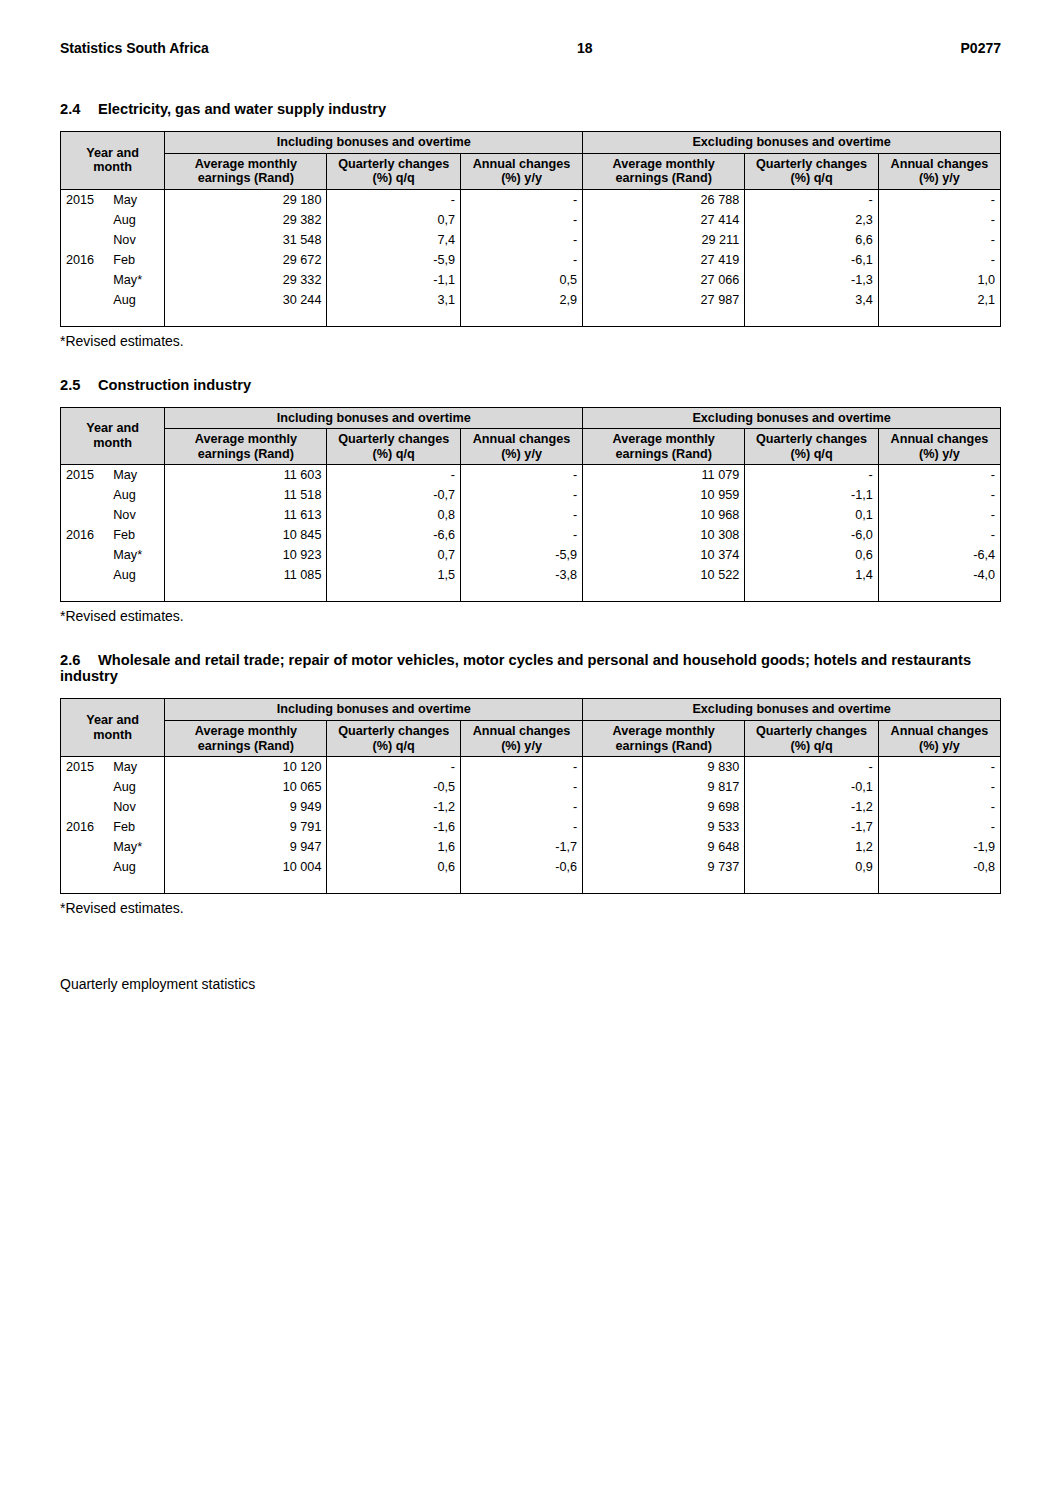Statistics South Africa
18
P0277
2.4 Electricity, gas and water supply industry
| Year and month | Including bonuses and overtime | Excluding bonuses and overtime |
| --- | --- | --- |
| Average monthly earnings (Rand) | Quarterly changes (%) q/q | Annual changes (%) y/y | Average monthly earnings (Rand) | Quarterly changes (%) q/q | Annual changes (%) y/y |
| 2015 | May | 29 180 | - | - | 26 788 | - | - |
| | Aug | 29 382 | 0,7 | - | 27 414 | 2,3 | - |
| | Nov | 31 548 | 7,4 | - | 29 211 | 6,6 | - |
| 2016 | Feb | 29 672 | -5,9 | - | 27 419 | -6,1 | - |
| | May* | 29 332 | -1,1 | 0,5 | 27 066 | -1,3 | 1,0 |
| | Aug | 30 244 | 3,1 | 2,9 | 27 987 | 3,4 | 2,1 |
*Revised estimates.
2.5 Construction industry
| Year and month | Including bonuses and overtime | Excluding bonuses and overtime |
| --- | --- | --- |
| Average monthly earnings (Rand) | Quarterly changes (%) q/q | Annual changes (%) y/y | Average monthly earnings (Rand) | Quarterly changes (%) q/q | Annual changes (%) y/y |
| 2015 | May | 11 603 | - | - | 11 079 | - | - |
| | Aug | 11 518 | -0,7 | - | 10 959 | -1,1 | - |
| | Nov | 11 613 | 0,8 | - | 10 968 | 0,1 | - |
| 2016 | Feb | 10 845 | -6,6 | - | 10 308 | -6,0 | - |
| | May* | 10 923 | 0,7 | -5,9 | 10 374 | 0,6 | -6,4 |
| | Aug | 11 085 | 1,5 | -3,8 | 10 522 | 1,4 | -4,0 |
*Revised estimates.
2.6 Wholesale and retail trade; repair of motor vehicles, motor cycles and personal and household goods; hotels and restaurants industry
| Year and month | Including bonuses and overtime | Excluding bonuses and overtime |
| --- | --- | --- |
| Average monthly earnings (Rand) | Quarterly changes (%) q/q | Annual changes (%) y/y | Average monthly earnings (Rand) | Quarterly changes (%) q/q | Annual changes (%) y/y |
| 2015 | May | 10 120 | - | - | 9 830 | - | - |
| | Aug | 10 065 | -0,5 | - | 9 817 | -0,1 | - |
| | Nov | 9 949 | -1,2 | - | 9 698 | -1,2 | - |
| 2016 | Feb | 9 791 | -1,6 | - | 9 533 | -1,7 | - |
| | May* | 9 947 | 1,6 | -1,7 | 9 648 | 1,2 | -1,9 |
| | Aug | 10 004 | 0,6 | -0,6 | 9 737 | 0,9 | -0,8 |
*Revised estimates.
Quarterly employment statistics